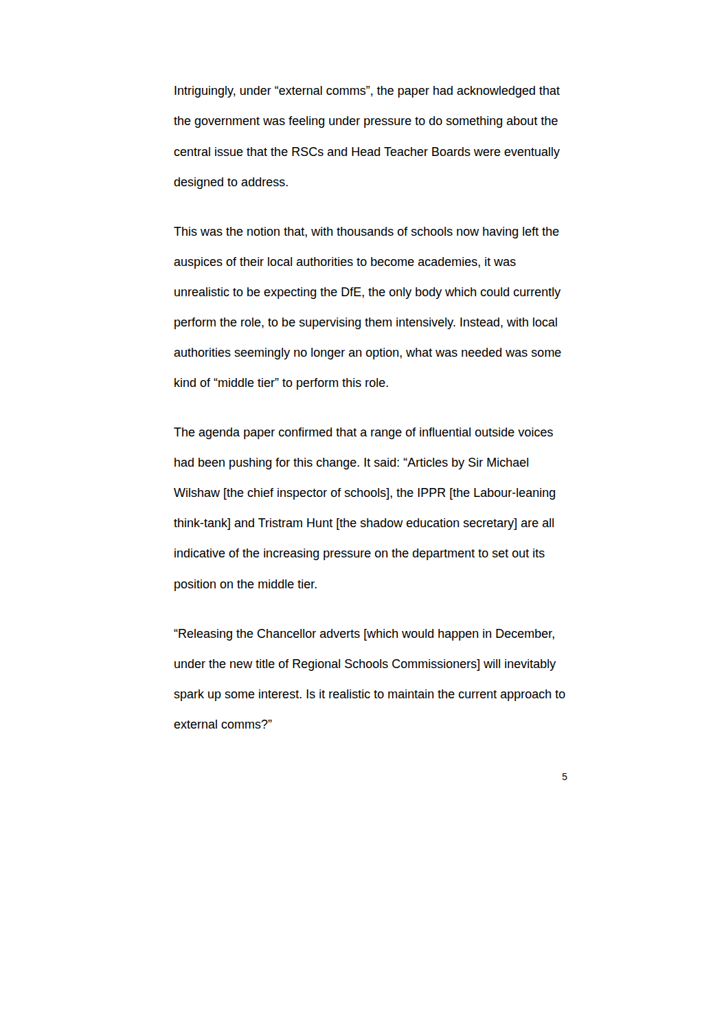Intriguingly, under “external comms”, the paper had acknowledged that the government was feeling under pressure to do something about the central issue that the RSCs and Head Teacher Boards were eventually designed to address.
This was the notion that, with thousands of schools now having left the auspices of their local authorities to become academies, it was unrealistic to be expecting the DfE, the only body which could currently perform the role, to be supervising them intensively. Instead, with local authorities seemingly no longer an option, what was needed was some kind of “middle tier” to perform this role.
The agenda paper confirmed that a range of influential outside voices had been pushing for this change. It said: “Articles by Sir Michael Wilshaw [the chief inspector of schools], the IPPR [the Labour-leaning think-tank] and Tristram Hunt [the shadow education secretary] are all indicative of the increasing pressure on the department to set out its position on the middle tier.
“Releasing the Chancellor adverts [which would happen in December, under the new title of Regional Schools Commissioners] will inevitably spark up some interest. Is it realistic to maintain the current approach to external comms?”
5